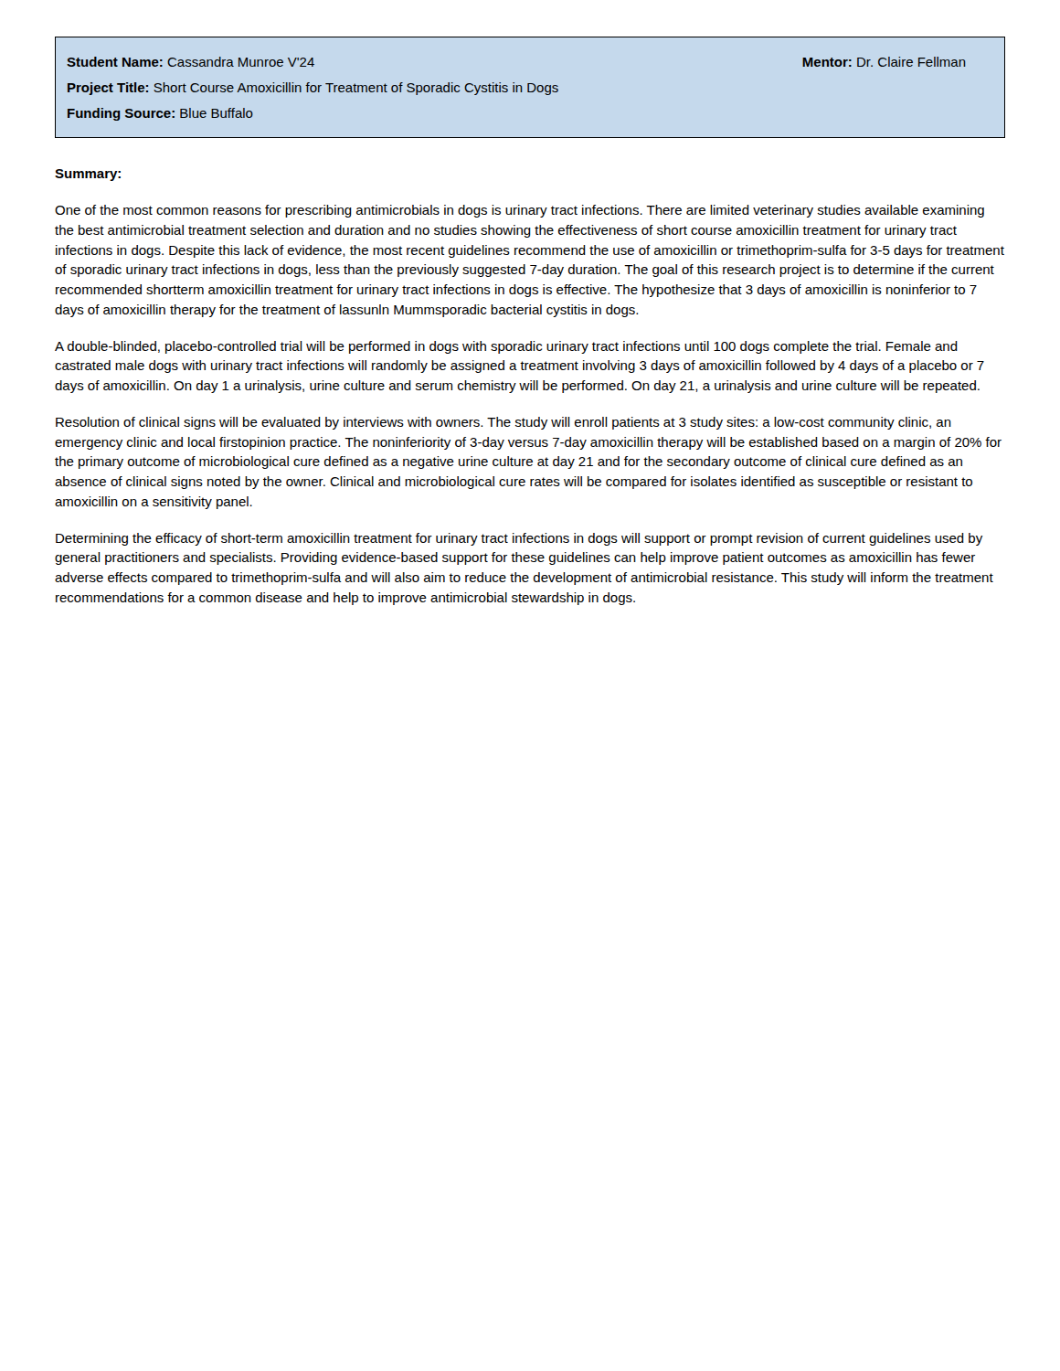Student Name: Cassandra Munroe V'24 Mentor: Dr. Claire Fellman
Project Title: Short Course Amoxicillin for Treatment of Sporadic Cystitis in Dogs
Funding Source: Blue Buffalo
Summary:
One of the most common reasons for prescribing antimicrobials in dogs is urinary tract infections. There are limited veterinary studies available examining the best antimicrobial treatment selection and duration and no studies showing the effectiveness of short course amoxicillin treatment for urinary tract infections in dogs. Despite this lack of evidence, the most recent guidelines recommend the use of amoxicillin or trimethoprim-sulfa for 3-5 days for treatment of sporadic urinary tract infections in dogs, less than the previously suggested 7-day duration. The goal of this research project is to determine if the current recommended shortterm amoxicillin treatment for urinary tract infections in dogs is effective. The hypothesize that 3 days of amoxicillin is noninferior to 7 days of amoxicillin therapy for the treatment of lassunln Mummsporadic bacterial cystitis in dogs.
A double-blinded, placebo-controlled trial will be performed in dogs with sporadic urinary tract infections until 100 dogs complete the trial. Female and castrated male dogs with urinary tract infections will randomly be assigned a treatment involving 3 days of amoxicillin followed by 4 days of a placebo or 7 days of amoxicillin. On day 1 a urinalysis, urine culture and serum chemistry will be performed. On day 21, a urinalysis and urine culture will be repeated.
Resolution of clinical signs will be evaluated by interviews with owners. The study will enroll patients at 3 study sites: a low-cost community clinic, an emergency clinic and local firstopinion practice. The noninferiority of 3-day versus 7-day amoxicillin therapy will be established based on a margin of 20% for the primary outcome of microbiological cure defined as a negative urine culture at day 21 and for the secondary outcome of clinical cure defined as an absence of clinical signs noted by the owner. Clinical and microbiological cure rates will be compared for isolates identified as susceptible or resistant to amoxicillin on a sensitivity panel.
Determining the efficacy of short-term amoxicillin treatment for urinary tract infections in dogs will support or prompt revision of current guidelines used by general practitioners and specialists. Providing evidence-based support for these guidelines can help improve patient outcomes as amoxicillin has fewer adverse effects compared to trimethoprim-sulfa and will also aim to reduce the development of antimicrobial resistance. This study will inform the treatment recommendations for a common disease and help to improve antimicrobial stewardship in dogs.